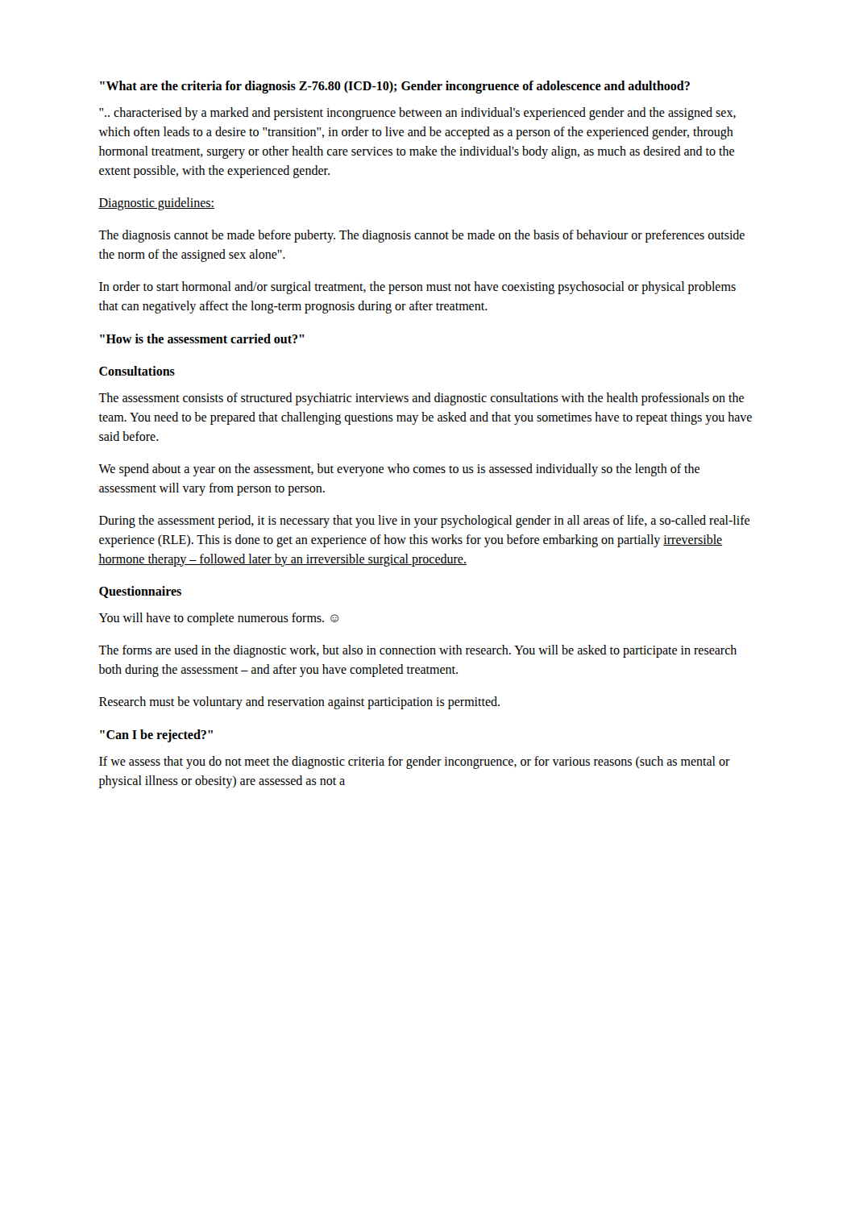"What are the criteria for diagnosis Z-76.80 (ICD-10); Gender incongruence of adolescence and adulthood?
".. characterised by a marked and persistent incongruence between an individual's experienced gender and the assigned sex, which often leads to a desire to "transition", in order to live and be accepted as a person of the experienced gender, through hormonal treatment, surgery or other health care services to make the individual's body align, as much as desired and to the extent possible, with the experienced gender.
Diagnostic guidelines:
The diagnosis cannot be made before puberty. The diagnosis cannot be made on the basis of behaviour or preferences outside the norm of the assigned sex alone".
In order to start hormonal and/or surgical treatment, the person must not have coexisting psychosocial or physical problems that can negatively affect the long-term prognosis during or after treatment.
"How is the assessment carried out?"
Consultations
The assessment consists of structured psychiatric interviews and diagnostic consultations with the health professionals on the team. You need to be prepared that challenging questions may be asked and that you sometimes have to repeat things you have said before.
We spend about a year on the assessment, but everyone who comes to us is assessed individually so the length of the assessment will vary from person to person.
During the assessment period, it is necessary that you live in your psychological gender in all areas of life, a so-called real-life experience (RLE). This is done to get an experience of how this works for you before embarking on partially irreversible hormone therapy – followed later by an irreversible surgical procedure.
Questionnaires
You will have to complete numerous forms. ☺
The forms are used in the diagnostic work, but also in connection with research. You will be asked to participate in research both during the assessment – and after you have completed treatment.
Research must be voluntary and reservation against participation is permitted.
"Can I be rejected?"
If we assess that you do not meet the diagnostic criteria for gender incongruence, or for various reasons (such as mental or physical illness or obesity) are assessed as not a